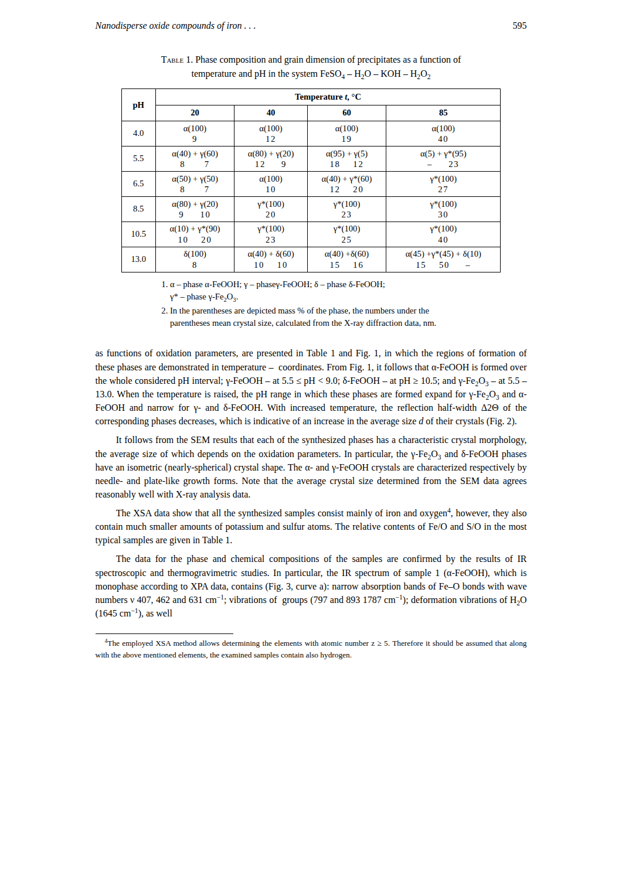Nanodisperse oxide compounds of iron . . . 595
Table 1. Phase composition and grain dimension of precipitates as a function of temperature and pH in the system FeSO4 – H2O – KOH – H2O2
| pH | Temperature t , °C |
| --- | --- |
| 20 | 40 | 60 | 85 |
| 4.0 | α(100) 9 | α(100) 12 | α(100) 19 | α(100) 40 |
| 5.5 | α(40) + γ(60) 8 7 | α(80) + γ(20) 12 9 | α(95) + γ(5) 18 12 | α(5) + γ*(95) – 23 |
| 6.5 | α(50) + γ(50) 8 7 | α(100) 10 | α(40) + γ*(60) 12 20 | γ*(100) 27 |
| 8.5 | α(80) + γ(20) 9 10 | γ*(100) 20 | γ*(100) 23 | γ*(100) 30 |
| 10.5 | α(10) + γ*(90) 10 20 | γ*(100) 23 | γ*(100) 25 | γ*(100) 40 |
| 13.0 | δ(100) 8 | α(40) + δ(60) 10 10 | α(40) +δ(60) 15 16 | α(45) +γ*(45) + δ(10) 15 50 – |
α – phase α-FeOOH; γ – phaseγ-FeOOH; δ – phase δ-FeOOH; γ* – phase γ-Fe2O3.
In the parentheses are depicted mass % of the phase, the numbers under the parentheses mean crystal size, calculated from the X-ray diffraction data, nm.
as functions of oxidation parameters, are presented in Table 1 and Fig. 1, in which the regions of formation of these phases are demonstrated in temperature – coordinates. From Fig. 1, it follows that α-FeOOH is formed over the whole considered pH interval; γ-FeOOH – at 5.5 ≤ pH < 9.0; δ-FeOOH – at pH ≥ 10.5; and γ-Fe2O3 – at 5.5 – 13.0. When the temperature is raised, the pH range in which these phases are formed expand for γ-Fe2O3 and α-FeOOH and narrow for γ- and δ-FeOOH. With increased temperature, the reflection half-width Δ2Θ of the corresponding phases decreases, which is indicative of an increase in the average size d of their crystals (Fig. 2).
It follows from the SEM results that each of the synthesized phases has a characteristic crystal morphology, the average size of which depends on the oxidation parameters. In particular, the γ-Fe2O3 and δ-FeOOH phases have an isometric (nearly-spherical) crystal shape. The α- and γ-FeOOH crystals are characterized respectively by needle- and plate-like growth forms. Note that the average crystal size determined from the SEM data agrees reasonably well with X-ray analysis data.
The XSA data show that all the synthesized samples consist mainly of iron and oxygen4, however, they also contain much smaller amounts of potassium and sulfur atoms. The relative contents of Fe/O and S/O in the most typical samples are given in Table 1.
The data for the phase and chemical compositions of the samples are confirmed by the results of IR spectroscopic and thermogravimetric studies. In particular, the IR spectrum of sample 1 (α-FeOOH), which is monophase according to XPA data, contains (Fig. 3, curve a): narrow absorption bands of Fe–O bonds with wave numbers ν 407, 462 and 631 cm−1; vibrations of groups (797 and 893 1787 cm−1); deformation vibrations of H2O (1645 cm−1), as well
4The employed XSA method allows determining the elements with atomic number z ≥ 5. Therefore it should be assumed that along with the above mentioned elements, the examined samples contain also hydrogen.